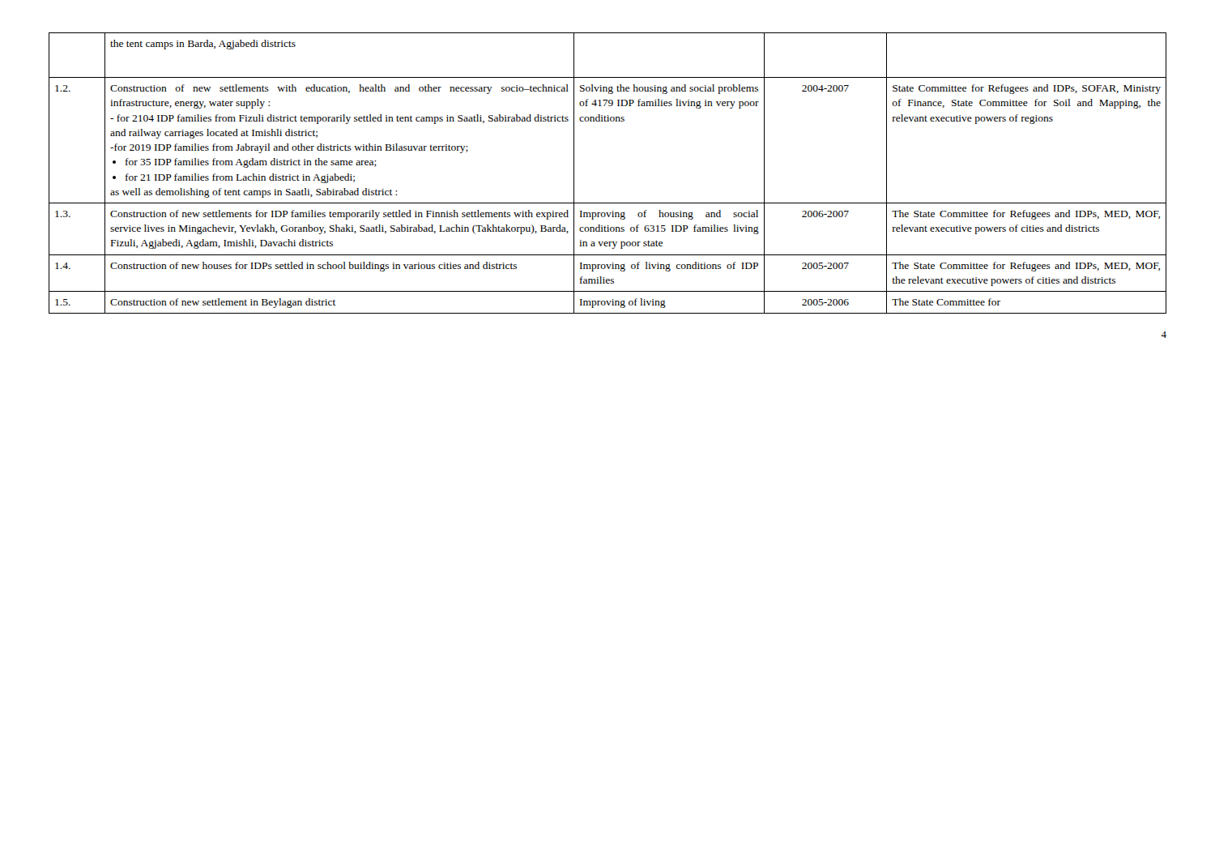| | the tent camps in Barda, Agjabedi districts | | | |
| 1.2. | Construction of new settlements with education, health and other necessary socio–technical infrastructure, energy, water supply : - for 2104 IDP families from Fizuli district temporarily settled in tent camps in Saatli, Sabirabad districts and railway carriages located at Imishli district; -for 2019 IDP families from Jabrayil and other districts within Bilasuvar territory; for 35 IDP families from Agdam district in the same area; for 21 IDP families from Lachin district in Agjabedi; as well as demolishing of tent camps in Saatli, Sabirabad district : | Solving the housing and social problems of 4179 IDP families living in very poor conditions | 2004-2007 | State Committee for Refugees and IDPs, SOFAR, Ministry of Finance, State Committee for Soil and Mapping, the relevant executive powers of regions |
| 1.3. | Construction of new settlements for IDP families temporarily settled in Finnish settlements with expired service lives in Mingachevir, Yevlakh, Goranboy, Shaki, Saatli, Sabirabad, Lachin (Takhtakorpu), Barda, Fizuli, Agjabedi, Agdam, Imishli, Davachi districts | Improving of housing and social conditions of 6315 IDP families living in a very poor state | 2006-2007 | The State Committee for Refugees and IDPs, MED, MOF, relevant executive powers of cities and districts |
| 1.4. | Construction of new houses for IDPs settled in school buildings in various cities and districts | Improving of living conditions of IDP families | 2005-2007 | The State Committee for Refugees and IDPs, MED, MOF, the relevant executive powers of cities and districts |
| 1.5. | Construction of new settlement in Beylagan district | Improving of living | 2005-2006 | The State Committee for |
4